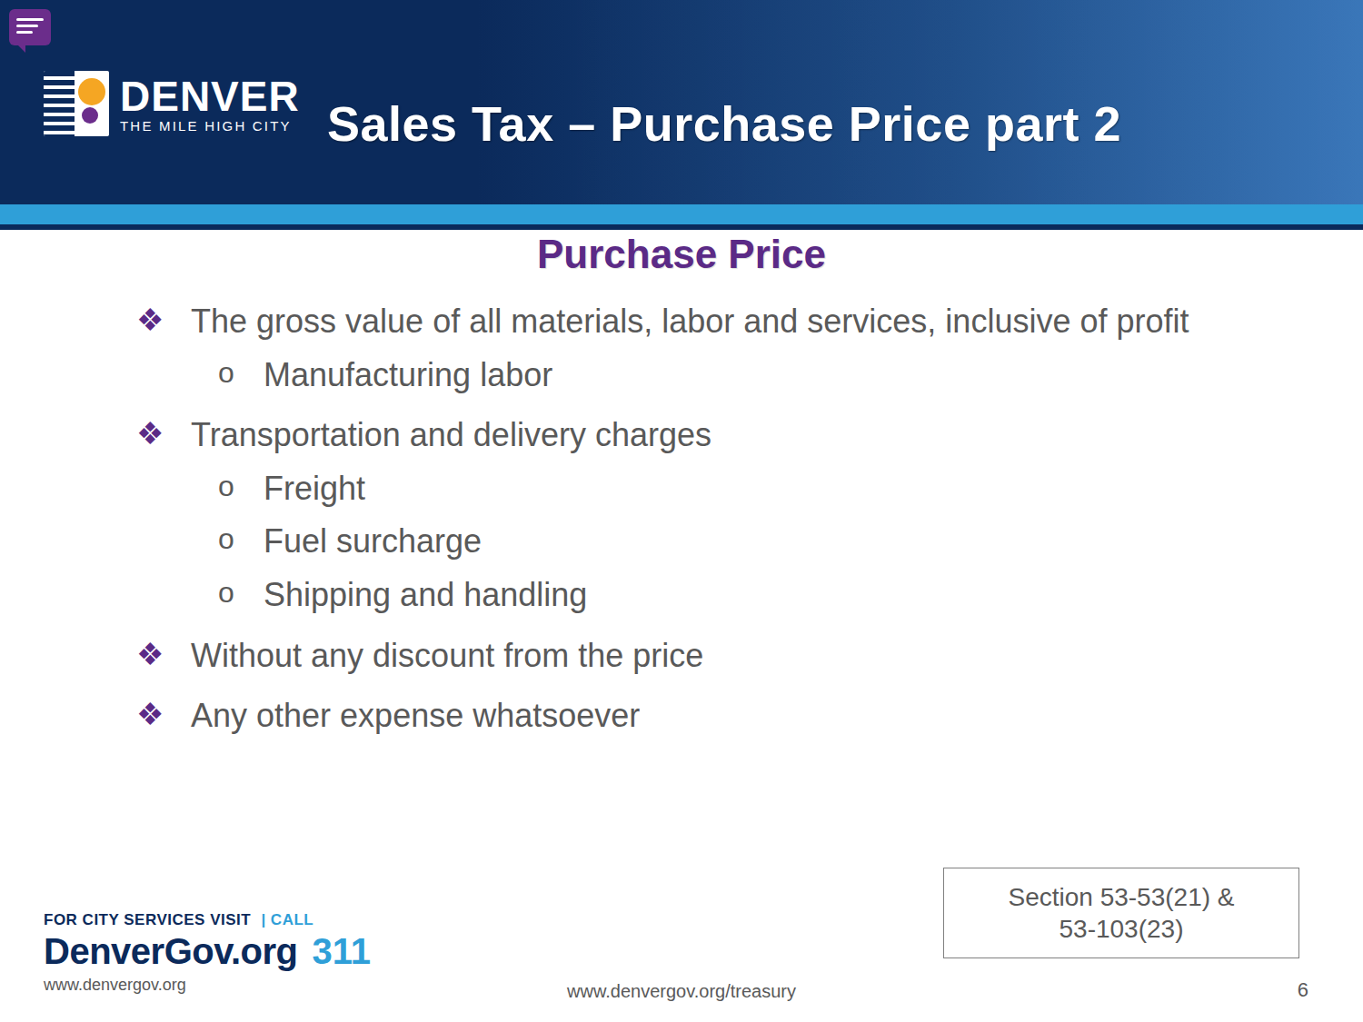DENVER
THE MILE HIGH CITY
Sales Tax – Purchase Price part 2
Purchase Price
The gross value of all materials, labor and services, inclusive of profit
Manufacturing labor
Transportation and delivery charges
Freight
Fuel surcharge
Shipping and handling
Without any discount from the price
Any other expense whatsoever
Section 53-53(21) &
53-103(23)
FOR CITY SERVICES VISIT | CALL
DenverGov.org 311
www.denvergov.org
www.denvergov.org/treasury
6